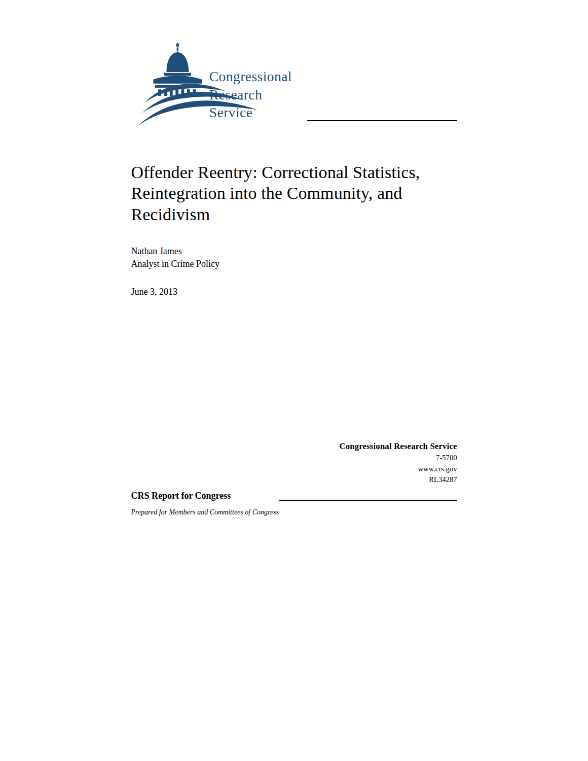Congressional Research Service
Offender Reentry: Correctional Statistics, Reintegration into the Community, and Recidivism
Nathan James Analyst in Crime Policy
June 3, 2013
Congressional Research Service
7-5700
www.crs.gov
RL34287
CRS Report for Congress Prepared for Members and Committees of Congress